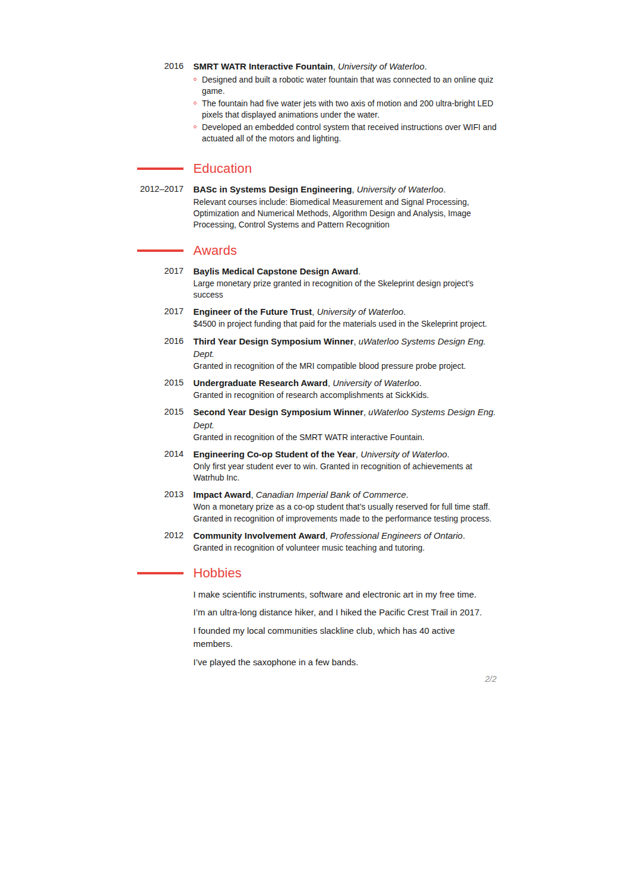2016
SMRT WATR Interactive Fountain, University of Waterloo.
Designed and built a robotic water fountain that was connected to an online quiz game.
The fountain had five water jets with two axis of motion and 200 ultra-bright LED pixels that displayed animations under the water.
Developed an embedded control system that received instructions over WIFI and actuated all of the motors and lighting.
Education
2012–2017
BASc in Systems Design Engineering, University of Waterloo.
Relevant courses include: Biomedical Measurement and Signal Processing, Optimization and Numerical Methods, Algorithm Design and Analysis, Image Processing, Control Systems and Pattern Recognition
Awards
2017
Baylis Medical Capstone Design Award.
Large monetary prize granted in recognition of the Skeleprint design project’s success
2017
Engineer of the Future Trust, University of Waterloo.
$4500 in project funding that paid for the materials used in the Skeleprint project.
2016
Third Year Design Symposium Winner, uWaterloo Systems Design Eng. Dept.
Granted in recognition of the MRI compatible blood pressure probe project.
2015
Undergraduate Research Award, University of Waterloo.
Granted in recognition of research accomplishments at SickKids.
2015
Second Year Design Symposium Winner, uWaterloo Systems Design Eng. Dept.
Granted in recognition of the SMRT WATR interactive Fountain.
2014
Engineering Co-op Student of the Year, University of Waterloo.
Only first year student ever to win. Granted in recognition of achievements at Watrhub Inc.
2013
Impact Award, Canadian Imperial Bank of Commerce.
Won a monetary prize as a co-op student that’s usually reserved for full time staff. Granted in recognition of improvements made to the performance testing process.
2012
Community Involvement Award, Professional Engineers of Ontario.
Granted in recognition of volunteer music teaching and tutoring.
Hobbies
I make scientific instruments, software and electronic art in my free time.
I’m an ultra-long distance hiker, and I hiked the Pacific Crest Trail in 2017.
I founded my local communities slackline club, which has 40 active members.
I’ve played the saxophone in a few bands.
2/2